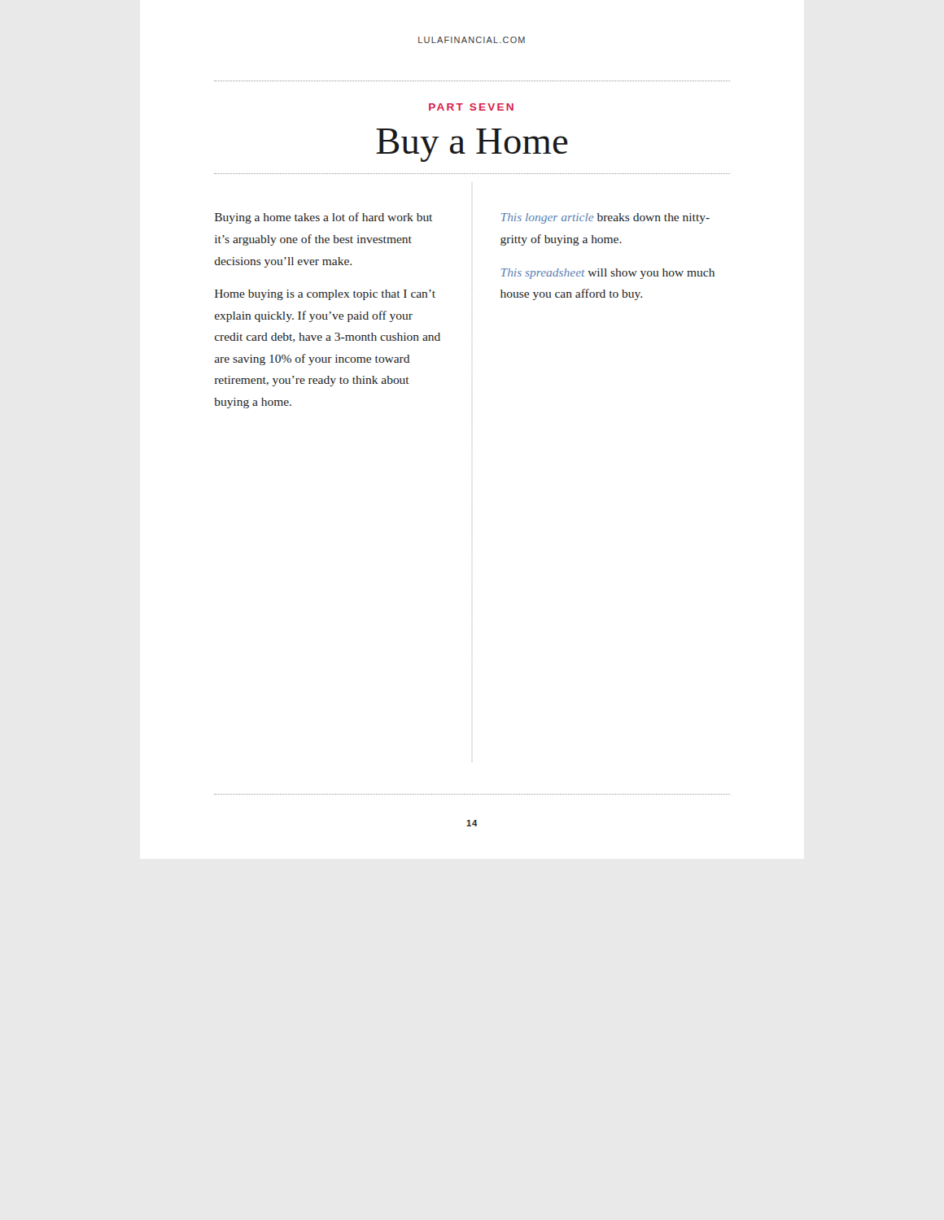LULAFINANCIAL.COM
PART SEVEN
Buy a Home
Buying a home takes a lot of hard work but it’s arguably one of the best investment decisions you’ll ever make.
Home buying is a complex topic that I can’t explain quickly. If you’ve paid off your credit card debt, have a 3-month cushion and are saving 10% of your income toward retirement, you’re ready to think about buying a home.
This longer article breaks down the nitty-gritty of buying a home.
This spreadsheet will show you how much house you can afford to buy.
14